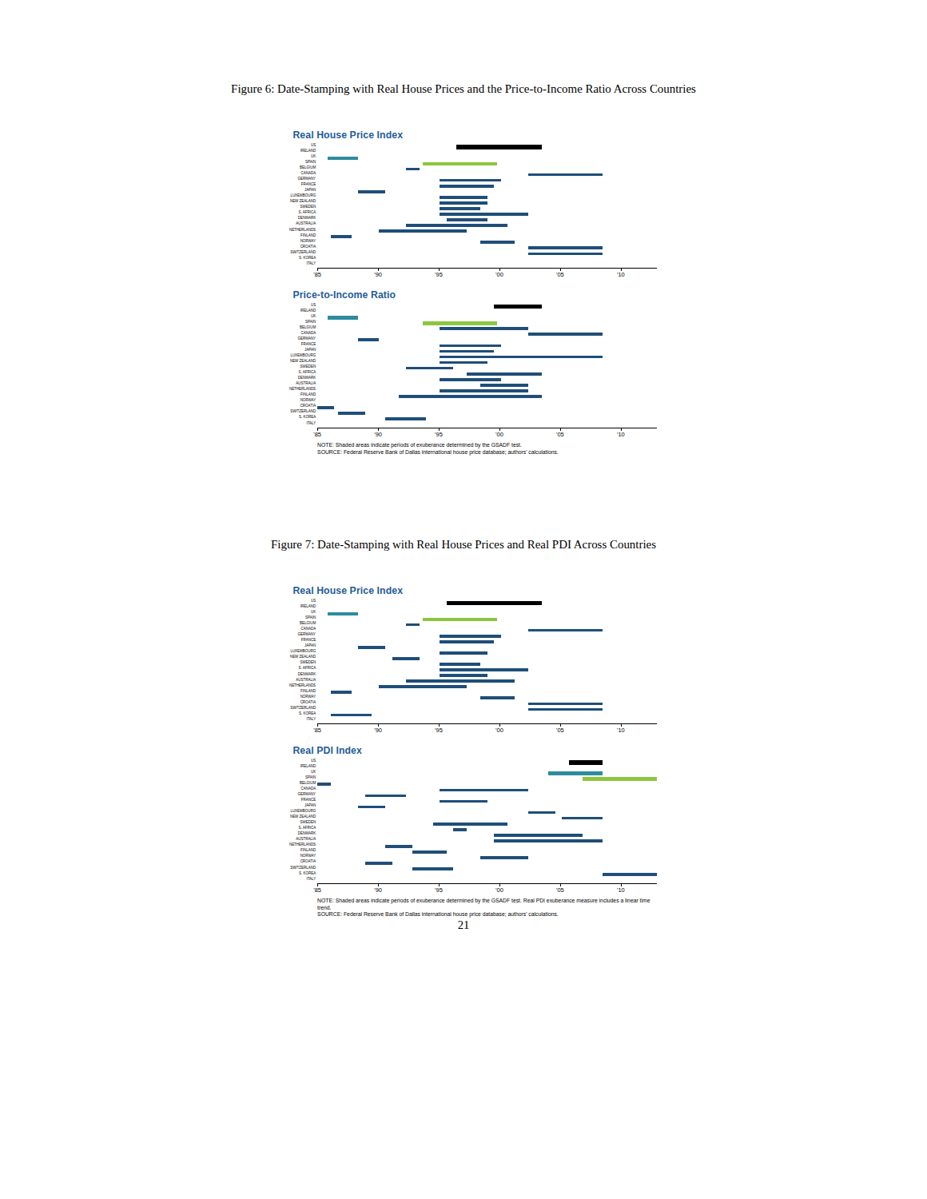Figure 6: Date-Stamping with Real House Prices and the Price-to-Income Ratio Across Countries
Real House Price Index
US
IRELAND
UK
SPAIN
BELGIUM
CANADA
GERMANY
FRANCE
JAPAN
LUXEMBOURG
NEW ZEALAND
SWEDEN
S. AFRICA
DENMARK
AUSTRALIA
NETHERLANDS
FINLAND
NORWAY
CROATIA
SWITZERLAND
S. KOREA
ITALY
'85
'90
'95
'00
'05
'10
Price-to-Income Ratio
US
IRELAND
UK
SPAIN
BELGIUM
CANADA
GERMANY
FRANCE
JAPAN
LUXEMBOURG
NEW ZEALAND
SWEDEN
S. AFRICA
DENMARK
AUSTRALIA
NETHERLANDS
FINLAND
NORWAY
CROATIA
SWITZERLAND
S. KOREA
ITALY
'85
'90
'95
'00
'05
'10
NOTE: Shaded areas indicate periods of exuberance determined by the GSADF test.
SOURCE: Federal Reserve Bank of Dallas international house price database; authors' calculations.
Figure 7: Date-Stamping with Real House Prices and Real PDI Across Countries
Real House Price Index
US
IRELAND
UK
SPAIN
BELGIUM
CANADA
GERMANY
FRANCE
JAPAN
LUXEMBOURG
NEW ZEALAND
SWEDEN
S. AFRICA
DENMARK
AUSTRALIA
NETHERLANDS
FINLAND
NORWAY
CROATIA
SWITZERLAND
S. KOREA
ITALY
'85
'90
'95
'00
'05
'10
Real PDI Index
US
IRELAND
UK
SPAIN
BELGIUM
CANADA
GERMANY
FRANCE
JAPAN
LUXEMBOURG
NEW ZEALAND
SWEDEN
S. AFRICA
DENMARK
AUSTRALIA
NETHERLANDS
FINLAND
NORWAY
CROATIA
SWITZERLAND
S. KOREA
ITALY
'85
'90
'95
'00
'05
'10
NOTE: Shaded areas indicate periods of exuberance determined by the GSADF test. Real PDI exuberance measure includes a linear time trend.
SOURCE: Federal Reserve Bank of Dallas international house price database; authors' calculations.
21